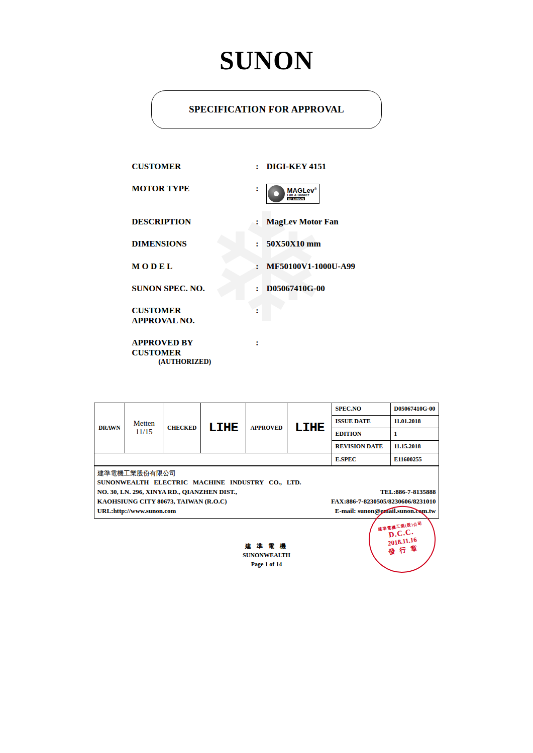❄
SUNON
SPECIFICATION FOR APPROVAL
| CUSTOMER | : | DIGI-KEY 4151 |
| MOTOR TYPE | : | MAGLev ® Fan & Blower by SUNON |
| DESCRIPTION | : | MagLev Motor Fan |
| DIMENSIONS | : | 50X50X10 mm |
| M O D E L | : | MF50100V1-1000U-A99 |
| SUNON SPEC. NO. | : | D05067410G-00 |
| CUSTOMER APPROVAL NO. | : | |
| APPROVED BY CUSTOMER (AUTHORIZED) | : | |
| DRAWN | Metten 11/15 | CHECKED | LIHE | APPROVED | LIHE | SPEC.NO | D05067410G-00 |
| ISSUE DATE | 11.01.2018 |
| EDITION | 1 |
| REVISION DATE | 11.15.2018 |
| | E.SPEC | E11600255 |
| 建準電機工業股份有限公司 SUNONWEALTH ELECTRIC MACHINE INDUSTRY CO., LTD. NO. 30, LN. 296, XINYA RD., QIANZHEN DIST., TEL:886-7-8135888 KAOHSIUNG CITY 80673, TAIWAN (R.O.C) FAX:886-7-8230505/8230606/8231010 URL:http://www.sunon.com E-mail: sunon@email.sunon.com.tw |
建 準 電 機
SUNONWEALTH
Page 1 of 14
建準電機工業(股)公司
D.C.C.
2018.11.16
發 行 章